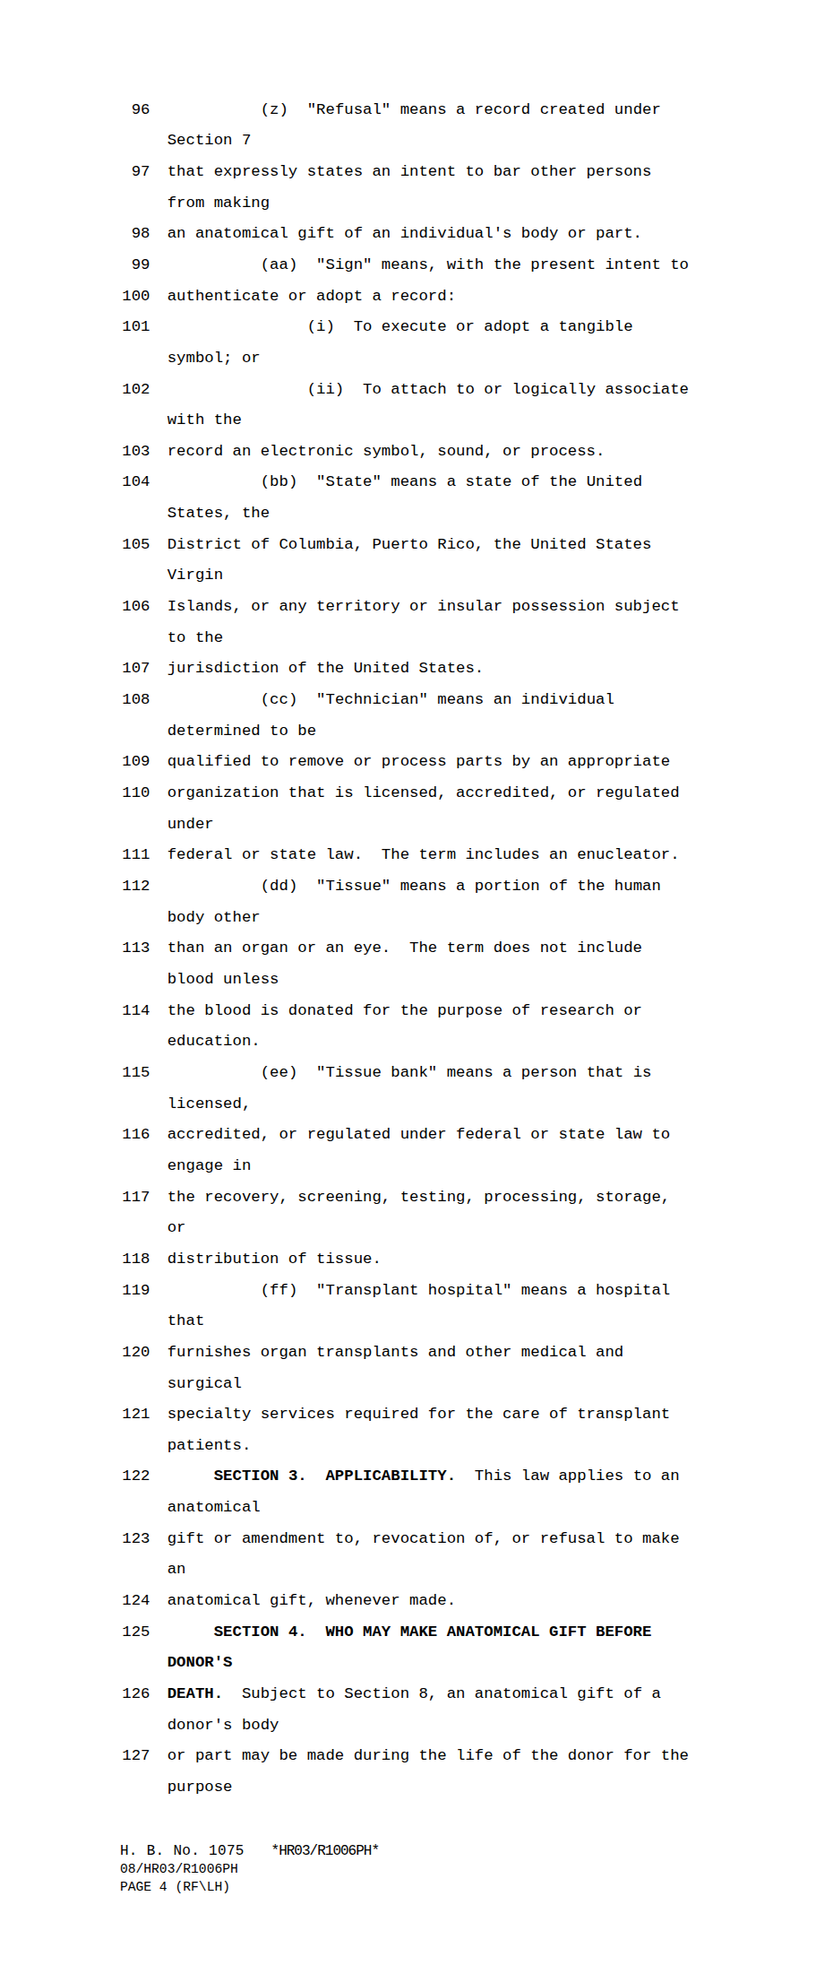(z) "Refusal" means a record created under Section 7
that expressly states an intent to bar other persons from making
an anatomical gift of an individual's body or part.
(aa) "Sign" means, with the present intent to
authenticate or adopt a record:
(i) To execute or adopt a tangible symbol; or
(ii) To attach to or logically associate with the
record an electronic symbol, sound, or process.
(bb) "State" means a state of the United States, the
District of Columbia, Puerto Rico, the United States Virgin
Islands, or any territory or insular possession subject to the
jurisdiction of the United States.
(cc) "Technician" means an individual determined to be
qualified to remove or process parts by an appropriate
organization that is licensed, accredited, or regulated under
federal or state law. The term includes an enucleator.
(dd) "Tissue" means a portion of the human body other
than an organ or an eye. The term does not include blood unless
the blood is donated for the purpose of research or education.
(ee) "Tissue bank" means a person that is licensed,
accredited, or regulated under federal or state law to engage in
the recovery, screening, testing, processing, storage, or
distribution of tissue.
(ff) "Transplant hospital" means a hospital that
furnishes organ transplants and other medical and surgical
specialty services required for the care of transplant patients.
SECTION 3. APPLICABILITY. This law applies to an anatomical
gift or amendment to, revocation of, or refusal to make an
anatomical gift, whenever made.
SECTION 4. WHO MAY MAKE ANATOMICAL GIFT BEFORE DONOR'S
DEATH. Subject to Section 8, an anatomical gift of a donor's body
or part may be made during the life of the donor for the purpose
H. B. No. 1075 *HR03/R1006PH*
08/HR03/R1006PH
PAGE 4 (RF\LH)